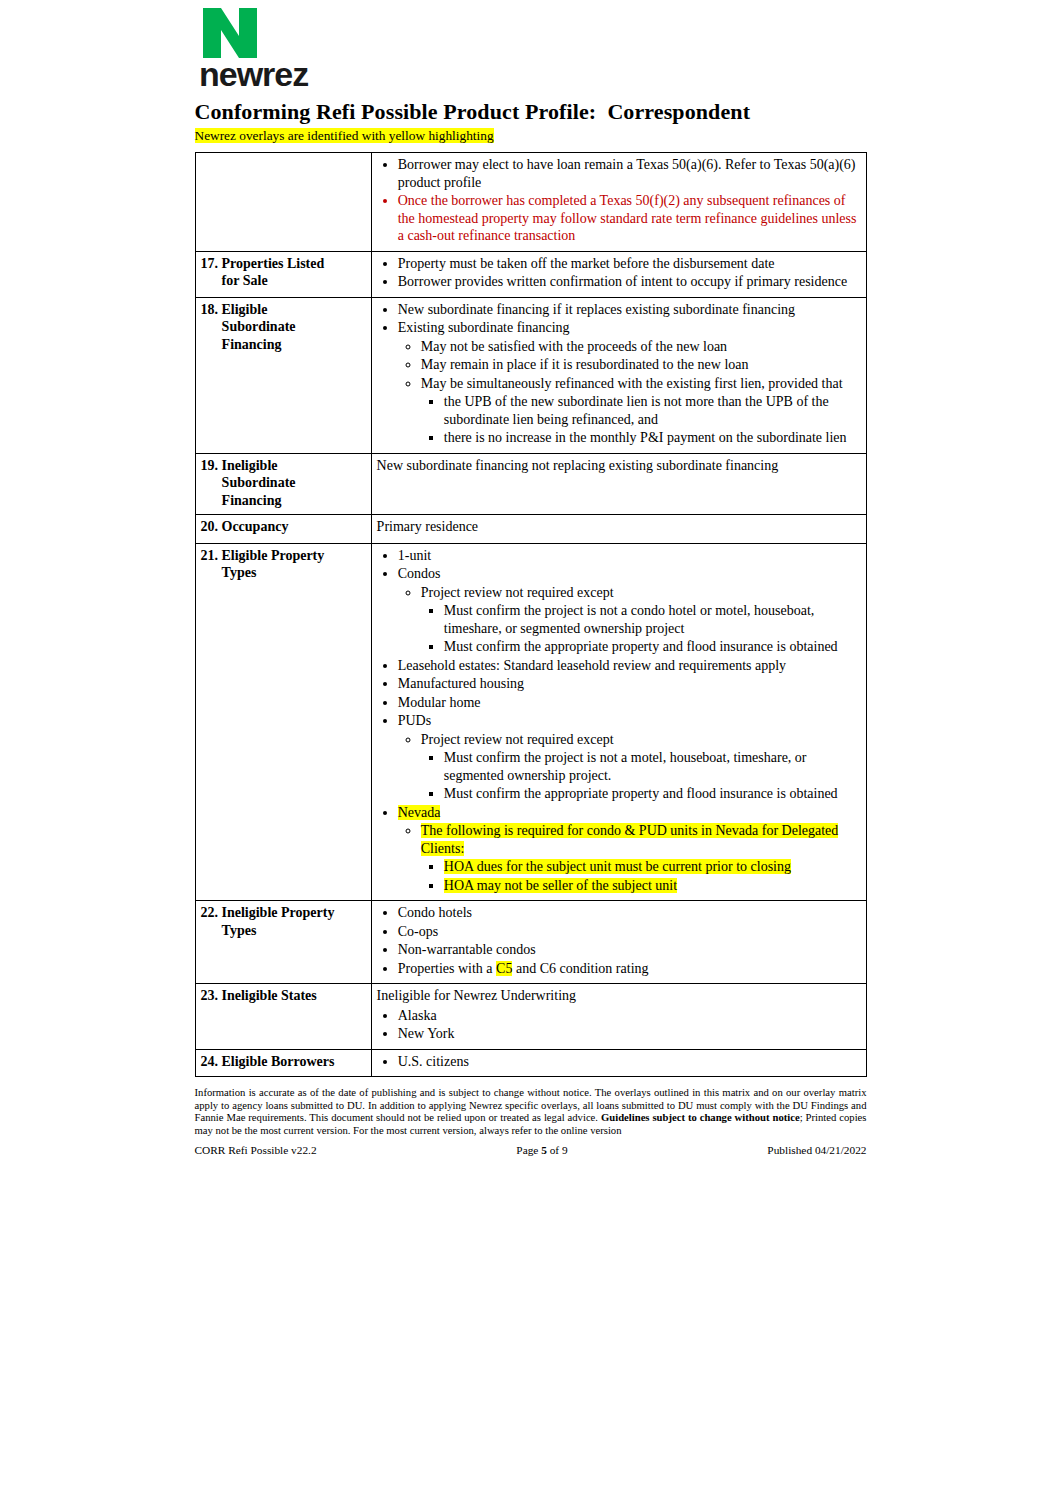newrez
Conforming Refi Possible Product Profile: Correspondent
Newrez overlays are identified with yellow highlighting
| | Borrower may elect to have loan remain a Texas 50(a)(6). Refer to Texas 50(a)(6) product profile Once the borrower has completed a Texas 50(f)(2) any subsequent refinances of the homestead property may follow standard rate term refinance guidelines unless a cash-out refinance transaction |
| 17. Properties Listed for Sale | Property must be taken off the market before the disbursement date Borrower provides written confirmation of intent to occupy if primary residence |
| 18. Eligible Subordinate Financing | New subordinate financing if it replaces existing subordinate financing Existing subordinate financing May not be satisfied with the proceeds of the new loan May remain in place if it is resubordinated to the new loan May be simultaneously refinanced with the existing first lien, provided that the UPB of the new subordinate lien is not more than the UPB of the subordinate lien being refinanced, and there is no increase in the monthly P&I payment on the subordinate lien |
| 19. Ineligible Subordinate Financing | New subordinate financing not replacing existing subordinate financing |
| 20. Occupancy | Primary residence |
| 21. Eligible Property Types | 1-unit Condos Project review not required except Must confirm the project is not a condo hotel or motel, houseboat, timeshare, or segmented ownership project Must confirm the appropriate property and flood insurance is obtained Leasehold estates: Standard leasehold review and requirements apply Manufactured housing Modular home PUDs Project review not required except Must confirm the project is not a motel, houseboat, timeshare, or segmented ownership project. Must confirm the appropriate property and flood insurance is obtained Nevada The following is required for condo & PUD units in Nevada for Delegated Clients: HOA dues for the subject unit must be current prior to closing HOA may not be seller of the subject unit |
| 22. Ineligible Property Types | Condo hotels Co-ops Non-warrantable condos Properties with a C5 and C6 condition rating |
| 23. Ineligible States | Ineligible for Newrez Underwriting Alaska New York |
| 24. Eligible Borrowers | U.S. citizens |
Information is accurate as of the date of publishing and is subject to change without notice. The overlays outlined in this matrix and on our overlay matrix apply to agency loans submitted to DU. In addition to applying Newrez specific overlays, all loans submitted to DU must comply with the DU Findings and Fannie Mae requirements. This document should not be relied upon or treated as legal advice. Guidelines subject to change without notice; Printed copies may not be the most current version. For the most current version, always refer to the online version
CORR Refi Possible v22.2
Page 5 of 9
Published 04/21/2022